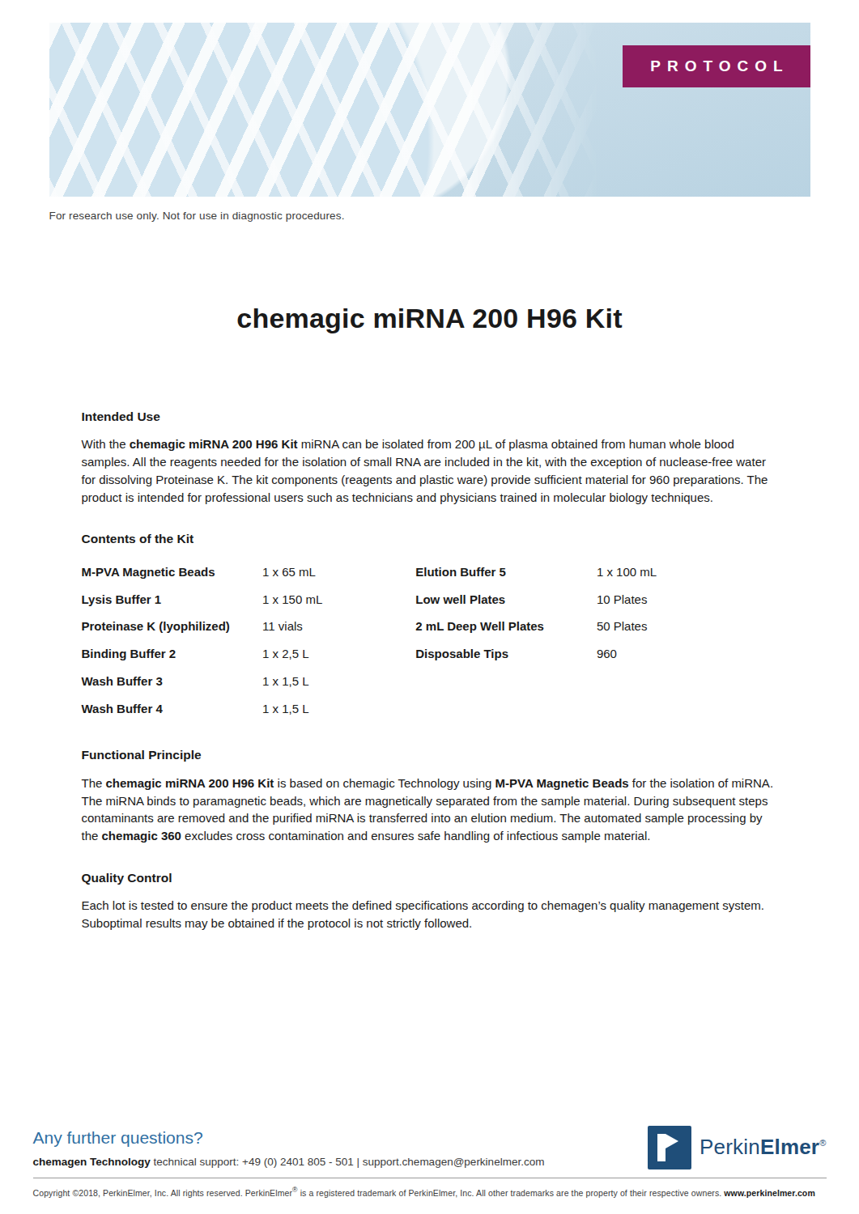Protocol
For research use only. Not for use in diagnostic procedures.
chemagic miRNA 200 H96 Kit
Intended Use
With the chemagic miRNA 200 H96 Kit miRNA can be isolated from 200 µL of plasma obtained from human whole blood samples. All the reagents needed for the isolation of small RNA are included in the kit, with the exception of nuclease-free water for dissolving Proteinase K. The kit components (reagents and plastic ware) provide sufficient material for 960 preparations. The product is intended for professional users such as technicians and physicians trained in molecular biology techniques.
Contents of the Kit
| M-PVA Magnetic Beads | 1 x 65 mL | Elution Buffer 5 | 1 x 100 mL |
| Lysis Buffer 1 | 1 x 150 mL | Low well Plates | 10 Plates |
| Proteinase K (lyophilized) | 11 vials | 2 mL Deep Well Plates | 50 Plates |
| Binding Buffer 2 | 1 x 2,5 L | Disposable Tips | 960 |
| Wash Buffer 3 | 1 x 1,5 L | | |
| Wash Buffer 4 | 1 x 1,5 L | | |
Functional Principle
The chemagic miRNA 200 H96 Kit is based on chemagic Technology using M-PVA Magnetic Beads for the isolation of miRNA. The miRNA binds to paramagnetic beads, which are magnetically separated from the sample material. During subsequent steps contaminants are removed and the purified miRNA is transferred into an elution medium. The automated sample processing by the chemagic 360 excludes cross contamination and ensures safe handling of infectious sample material.
Quality Control
Each lot is tested to ensure the product meets the defined specifications according to chemagen’s quality management system. Suboptimal results may be obtained if the protocol is not strictly followed.
Any further questions?
chemagen Technology technical support: +49 (0) 2401 805 - 501 | support.chemagen@perkinelmer.com
Perkin Elmer®
Copyright ©2018, PerkinElmer, Inc. All rights reserved. PerkinElmer® is a registered trademark of PerkinElmer, Inc. All other trademarks are the property of their respective owners. www.perkinelmer.com